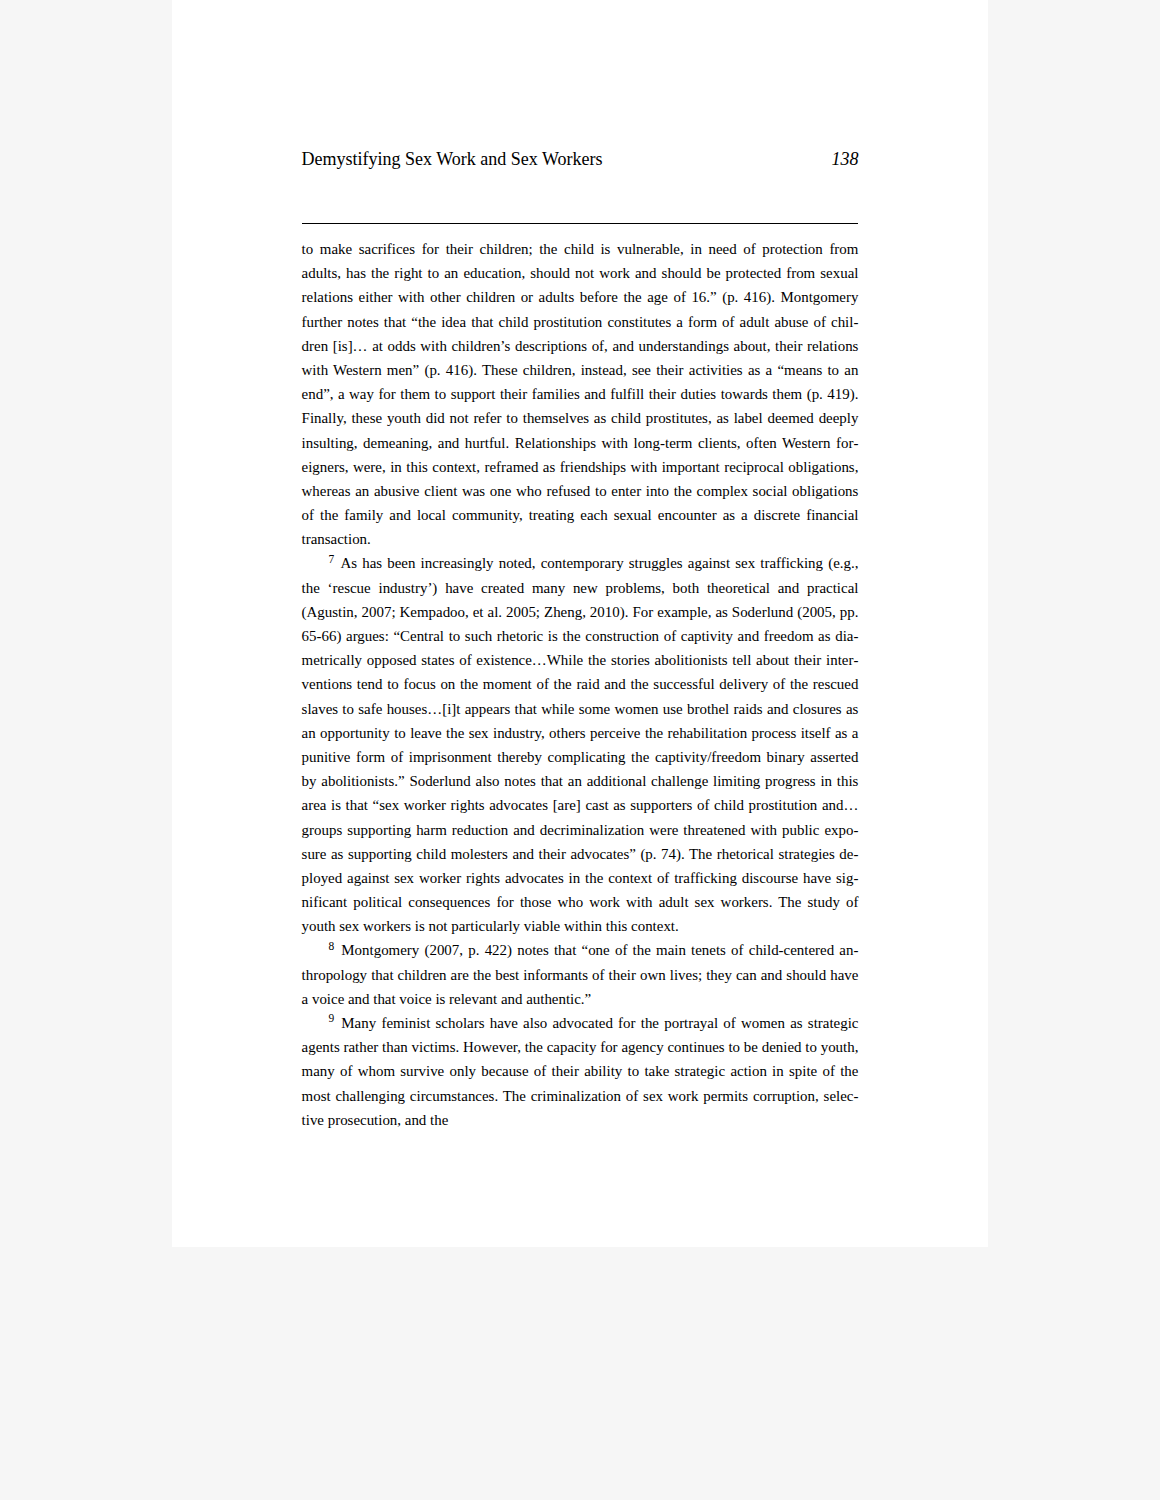Demystifying Sex Work and Sex Workers 138
to make sacrifices for their children; the child is vulnerable, in need of protection from adults, has the right to an education, should not work and should be protected from sexual relations either with other children or adults before the age of 16.” (p. 416). Montgomery further notes that “the idea that child prostitution constitutes a form of adult abuse of children [is]… at odds with children’s descriptions of, and understandings about, their relations with Western men” (p. 416). These children, instead, see their activities as a “means to an end”, a way for them to support their families and fulfill their duties towards them (p. 419). Finally, these youth did not refer to themselves as child prostitutes, as label deemed deeply insulting, demeaning, and hurtful. Relationships with long-term clients, often Western foreigners, were, in this context, reframed as friendships with important reciprocal obligations, whereas an abusive client was one who refused to enter into the complex social obligations of the family and local community, treating each sexual encounter as a discrete financial transaction.
7 As has been increasingly noted, contemporary struggles against sex trafficking (e.g., the ‘rescue industry’) have created many new problems, both theoretical and practical (Agustin, 2007; Kempadoo, et al. 2005; Zheng, 2010). For example, as Soderlund (2005, pp. 65-66) argues: “Central to such rhetoric is the construction of captivity and freedom as diametrically opposed states of existence…While the stories abolitionists tell about their interventions tend to focus on the moment of the raid and the successful delivery of the rescued slaves to safe houses…[i]t appears that while some women use brothel raids and closures as an opportunity to leave the sex industry, others perceive the rehabilitation process itself as a punitive form of imprisonment thereby complicating the captivity/freedom binary asserted by abolitionists.” Soderlund also notes that an additional challenge limiting progress in this area is that “sex worker rights advocates [are] cast as supporters of child prostitution and…groups supporting harm reduction and decriminalization were threatened with public exposure as supporting child molesters and their advocates” (p. 74). The rhetorical strategies deployed against sex worker rights advocates in the context of trafficking discourse have significant political consequences for those who work with adult sex workers. The study of youth sex workers is not particularly viable within this context.
8 Montgomery (2007, p. 422) notes that “one of the main tenets of child-centered anthropology that children are the best informants of their own lives; they can and should have a voice and that voice is relevant and authentic.”
9 Many feminist scholars have also advocated for the portrayal of women as strategic agents rather than victims. However, the capacity for agency continues to be denied to youth, many of whom survive only because of their ability to take strategic action in spite of the most challenging circumstances. The criminalization of sex work permits corruption, selective prosecution, and the